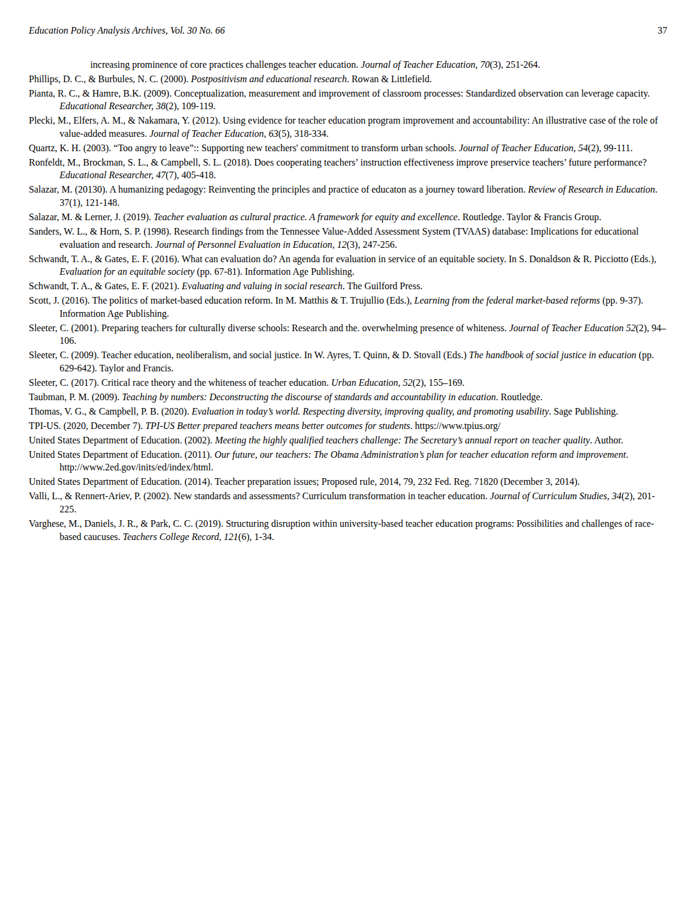Education Policy Analysis Archives, Vol. 30 No. 66 37
increasing prominence of core practices challenges teacher education. Journal of Teacher Education, 70(3), 251-264.
Phillips, D. C., & Burbules, N. C. (2000). Postpositivism and educational research. Rowan & Littlefield.
Pianta, R. C., & Hamre, B.K. (2009). Conceptualization, measurement and improvement of classroom processes: Standardized observation can leverage capacity. Educational Researcher, 38(2), 109-119.
Plecki, M., Elfers, A. M., & Nakamara, Y. (2012). Using evidence for teacher education program improvement and accountability: An illustrative case of the role of value-added measures. Journal of Teacher Education, 63(5), 318-334.
Quartz, K. H. (2003). “Too angry to leave”:: Supporting new teachers' commitment to transform urban schools. Journal of Teacher Education, 54(2), 99-111.
Ronfeldt, M., Brockman, S. L., & Campbell, S. L. (2018). Does cooperating teachers’ instruction effectiveness improve preservice teachers’ future performance? Educational Researcher, 47(7), 405-418.
Salazar, M. (20130). A humanizing pedagogy: Reinventing the principles and practice of educaton as a journey toward liberation. Review of Research in Education. 37(1), 121-148.
Salazar, M. & Lerner, J. (2019). Teacher evaluation as cultural practice. A framework for equity and excellence. Routledge. Taylor & Francis Group.
Sanders, W. L., & Horn, S. P. (1998). Research findings from the Tennessee Value-Added Assessment System (TVAAS) database: Implications for educational evaluation and research. Journal of Personnel Evaluation in Education, 12(3), 247-256.
Schwandt, T. A., & Gates, E. F. (2016). What can evaluation do? An agenda for evaluation in service of an equitable society. In S. Donaldson & R. Picciotto (Eds.), Evaluation for an equitable society (pp. 67-81). Information Age Publishing.
Schwandt, T. A., & Gates, E. F. (2021). Evaluating and valuing in social research. The Guilford Press.
Scott, J. (2016). The politics of market-based education reform. In M. Matthis & T. Trujullio (Eds.), Learning from the federal market-based reforms (pp. 9-37). Information Age Publishing.
Sleeter, C. (2001). Preparing teachers for culturally diverse schools: Research and the. overwhelming presence of whiteness. Journal of Teacher Education 52(2), 94–106.
Sleeter, C. (2009). Teacher education, neoliberalism, and social justice. In W. Ayres, T. Quinn, & D. Stovall (Eds.) The handbook of social justice in education (pp. 629-642). Taylor and Francis.
Sleeter, C. (2017). Critical race theory and the whiteness of teacher education. Urban Education, 52(2), 155–169.
Taubman, P. M. (2009). Teaching by numbers: Deconstructing the discourse of standards and accountability in education. Routledge.
Thomas, V. G., & Campbell, P. B. (2020). Evaluation in today’s world. Respecting diversity, improving quality, and promoting usability. Sage Publishing.
TPI-US. (2020, December 7). TPI-US Better prepared teachers means better outcomes for students. https://www.tpius.org/
United States Department of Education. (2002). Meeting the highly qualified teachers challenge: The Secretary’s annual report on teacher quality. Author.
United States Department of Education. (2011). Our future, our teachers: The Obama Administration’s plan for teacher education reform and improvement. http://www.2ed.gov/inits/ed/index/html.
United States Department of Education. (2014). Teacher preparation issues; Proposed rule, 2014, 79, 232 Fed. Reg. 71820 (December 3, 2014).
Valli, L., & Rennert-Ariev, P. (2002). New standards and assessments? Curriculum transformation in teacher education. Journal of Curriculum Studies, 34(2), 201-225.
Varghese, M., Daniels, J. R., & Park, C. C. (2019). Structuring disruption within university-based teacher education programs: Possibilities and challenges of race-based caucuses. Teachers College Record, 121(6), 1-34.